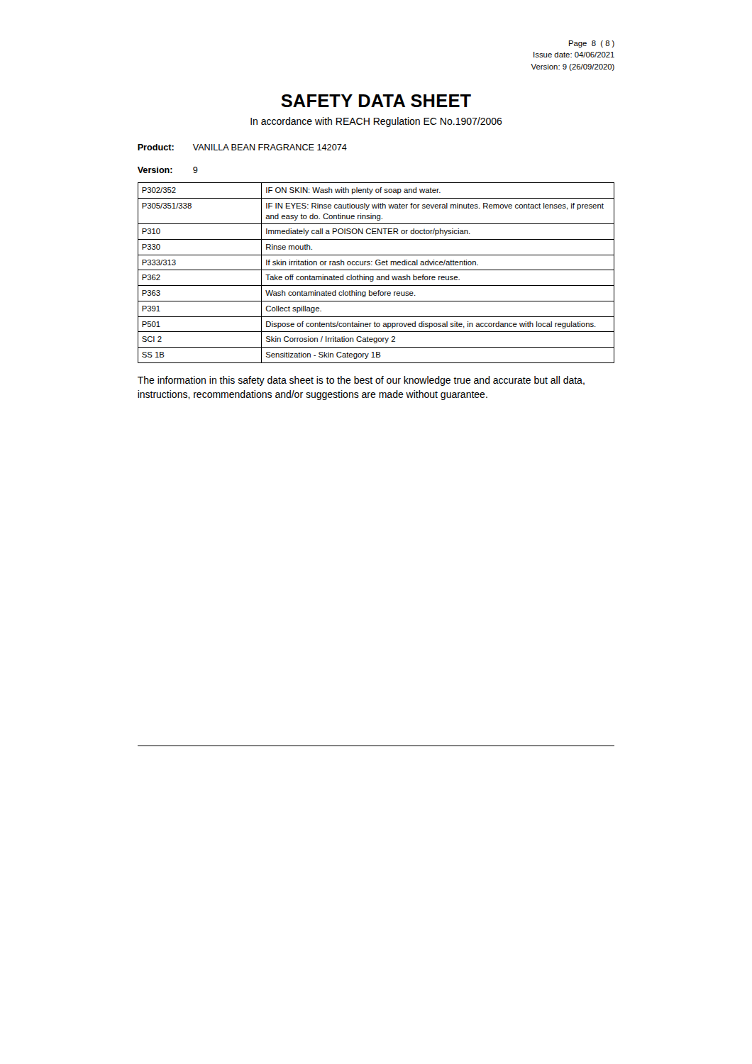Page 8 ( 8 )
Issue date: 04/06/2021
Version: 9 (26/09/2020)
SAFETY DATA SHEET
In accordance with REACH Regulation EC No.1907/2006
Product: VANILLA BEAN FRAGRANCE 142074
Version: 9
| P302/352 | IF ON SKIN: Wash with plenty of soap and water. |
| P305/351/338 | IF IN EYES: Rinse cautiously with water for several minutes. Remove contact lenses, if present and easy to do. Continue rinsing. |
| P310 | Immediately call a POISON CENTER or doctor/physician. |
| P330 | Rinse mouth. |
| P333/313 | If skin irritation or rash occurs: Get medical advice/attention. |
| P362 | Take off contaminated clothing and wash before reuse. |
| P363 | Wash contaminated clothing before reuse. |
| P391 | Collect spillage. |
| P501 | Dispose of contents/container to approved disposal site, in accordance with local regulations. |
| SCI 2 | Skin Corrosion / Irritation Category 2 |
| SS 1B | Sensitization - Skin Category 1B |
The information in this safety data sheet is to the best of our knowledge true and accurate but all data, instructions, recommendations and/or suggestions are made without guarantee.